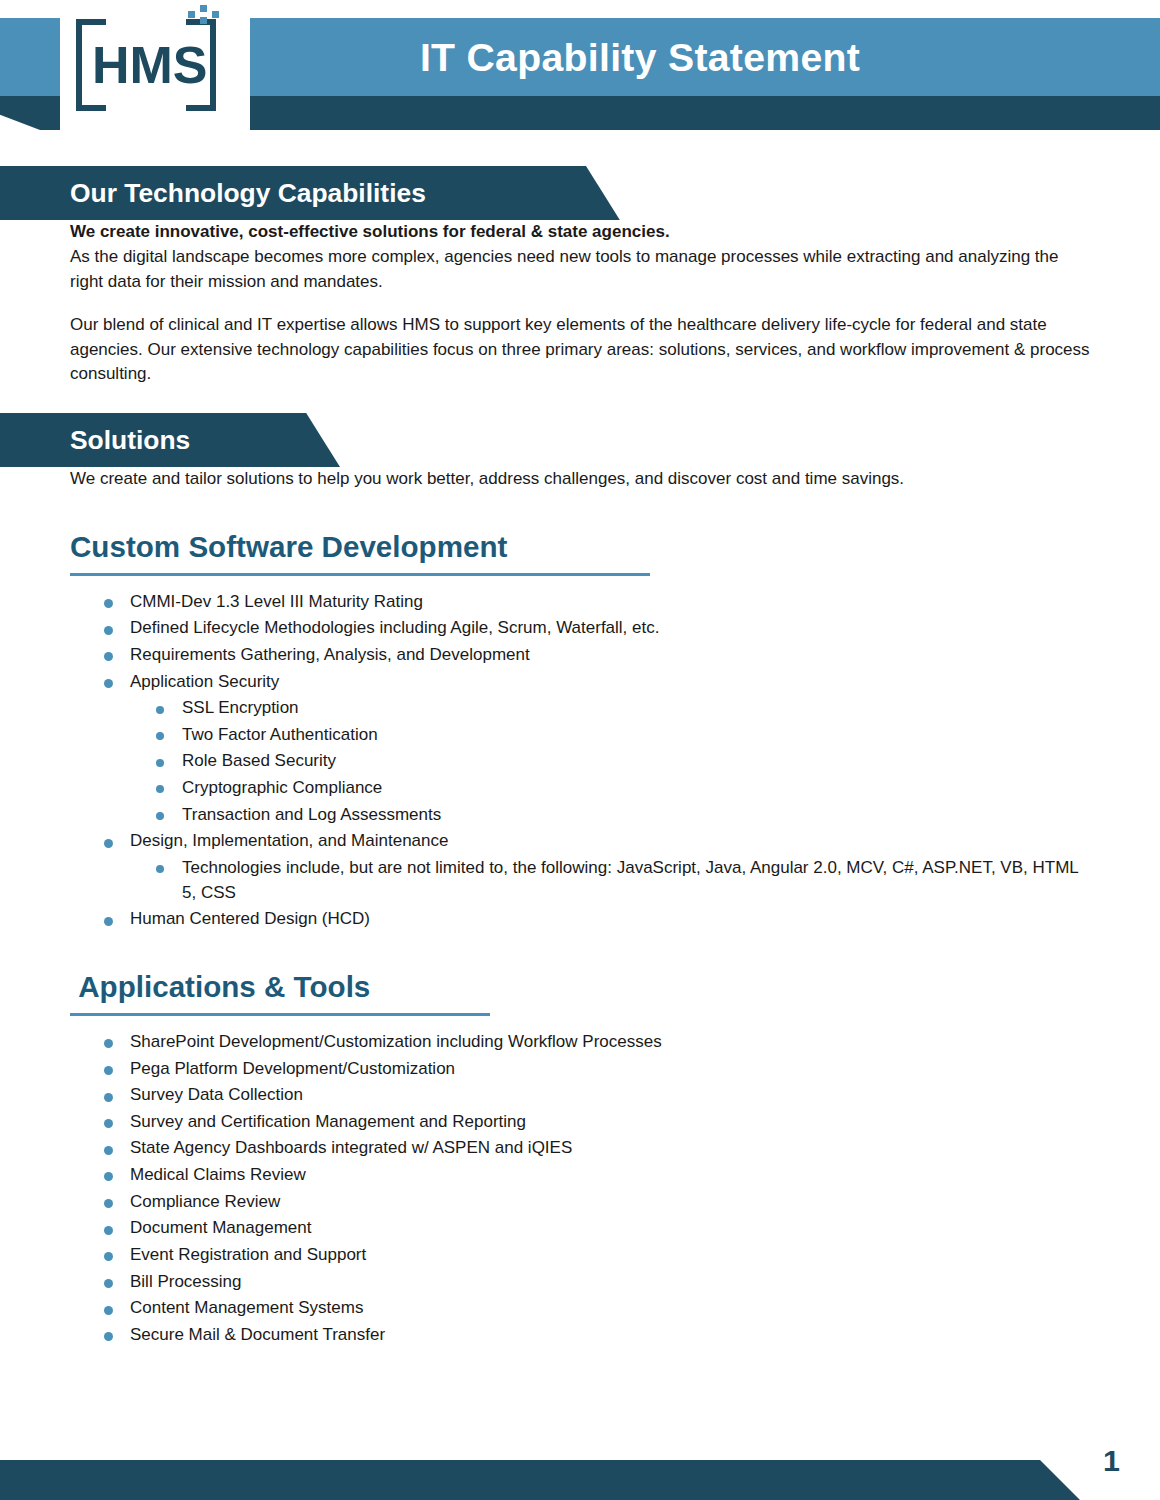IT Capability Statement
HMS
Our Technology Capabilities
We create innovative, cost-effective solutions for federal & state agencies.
As the digital landscape becomes more complex, agencies need new tools to manage processes while extracting and analyzing the right data for their mission and mandates.
Our blend of clinical and IT expertise allows HMS to support key elements of the healthcare delivery life-cycle for federal and state agencies. Our extensive technology capabilities focus on three primary areas: solutions, services, and workflow improvement & process consulting.
Solutions
We create and tailor solutions to help you work better, address challenges, and discover cost and time savings.
Custom Software Development
CMMI-Dev 1.3 Level III Maturity Rating
Defined Lifecycle Methodologies including Agile, Scrum, Waterfall, etc.
Requirements Gathering, Analysis, and Development
Application Security
SSL Encryption
Two Factor Authentication
Role Based Security
Cryptographic Compliance
Transaction and Log Assessments
Design, Implementation, and Maintenance
Technologies include, but are not limited to, the following: JavaScript, Java, Angular 2.0, MCV, C#, ASP.NET, VB, HTML 5, CSS
Human Centered Design (HCD)
Applications & Tools
SharePoint Development/Customization including Workflow Processes
Pega Platform Development/Customization
Survey Data Collection
Survey and Certification Management and Reporting
State Agency Dashboards integrated w/ ASPEN and iQIES
Medical Claims Review
Compliance Review
Document Management
Event Registration and Support
Bill Processing
Content Management Systems
Secure Mail & Document Transfer
1